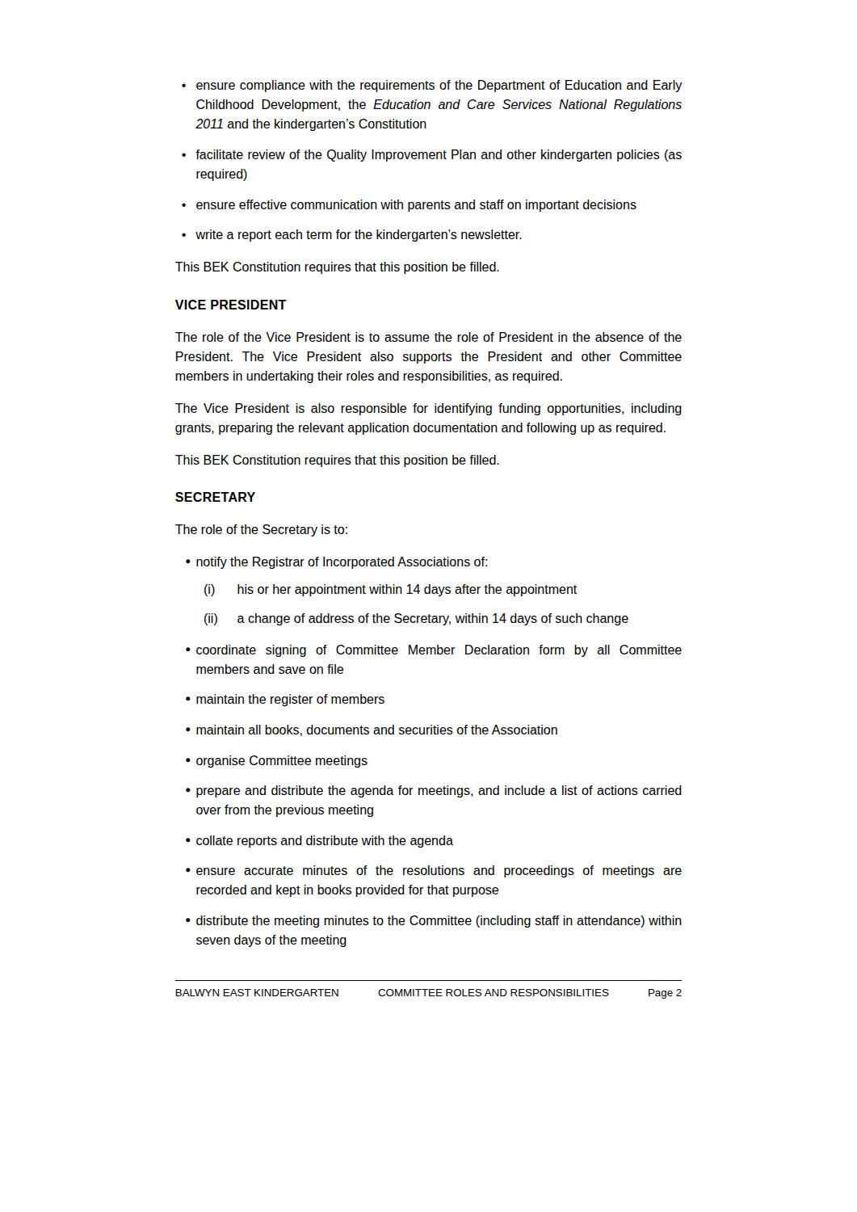ensure compliance with the requirements of the Department of Education and Early Childhood Development, the Education and Care Services National Regulations 2011 and the kindergarten’s Constitution
facilitate review of the Quality Improvement Plan and other kindergarten policies (as required)
ensure effective communication with parents and staff on important decisions
write a report each term for the kindergarten’s newsletter.
This BEK Constitution requires that this position be filled.
Vice President
The role of the Vice President is to assume the role of President in the absence of the President. The Vice President also supports the President and other Committee members in undertaking their roles and responsibilities, as required.
The Vice President is also responsible for identifying funding opportunities, including grants, preparing the relevant application documentation and following up as required.
This BEK Constitution requires that this position be filled.
Secretary
The role of the Secretary is to:
notify the Registrar of Incorporated Associations of:
his or her appointment within 14 days after the appointment
a change of address of the Secretary, within 14 days of such change
coordinate signing of Committee Member Declaration form by all Committee members and save on file
maintain the register of members
maintain all books, documents and securities of the Association
organise Committee meetings
prepare and distribute the agenda for meetings, and include a list of actions carried over from the previous meeting
collate reports and distribute with the agenda
ensure accurate minutes of the resolutions and proceedings of meetings are recorded and kept in books provided for that purpose
distribute the meeting minutes to the Committee (including staff in attendance) within seven days of the meeting
BALWYN EAST KINDERGARTEN
COMMITTEE ROLES AND RESPONSIBILITIES
Page 2